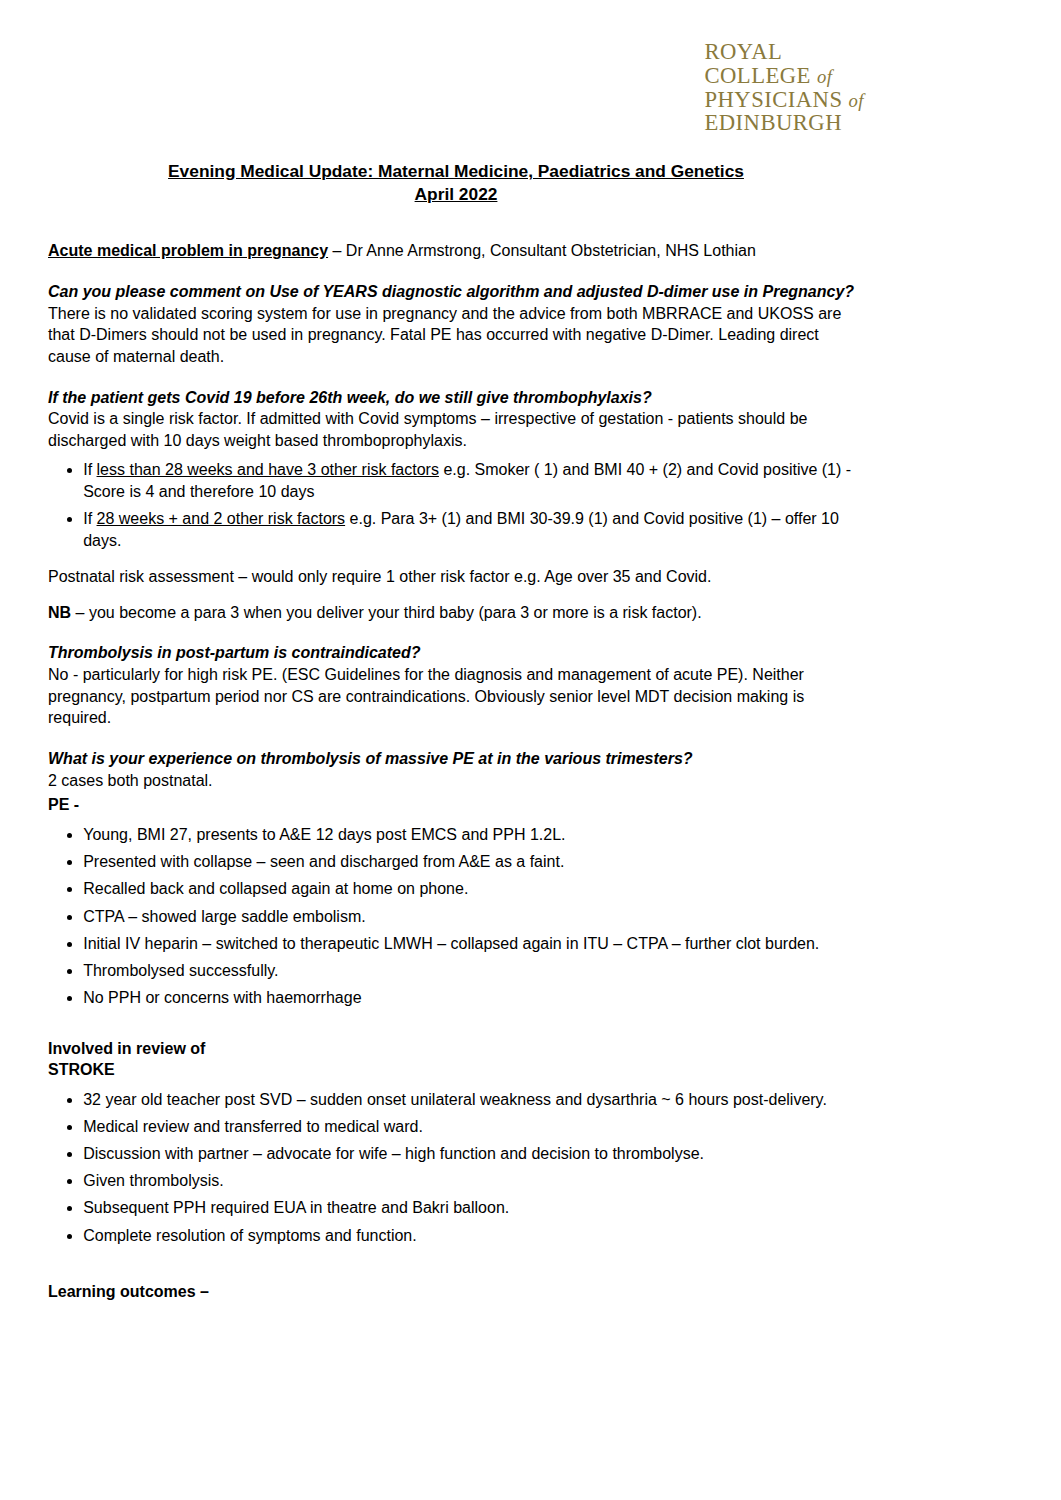ROYAL COLLEGE of PHYSICIANS of EDINBURGH
Evening Medical Update: Maternal Medicine, Paediatrics and Genetics April 2022
Acute medical problem in pregnancy – Dr Anne Armstrong, Consultant Obstetrician, NHS Lothian
Can you please comment on Use of YEARS diagnostic algorithm and adjusted D-dimer use in Pregnancy?
There is no validated scoring system for use in pregnancy and the advice from both MBRRACE and UKOSS are that D-Dimers should not be used in pregnancy. Fatal PE has occurred with negative D-Dimer. Leading direct cause of maternal death.
If the patient gets Covid 19 before 26th week, do we still give thrombophylaxis?
Covid is a single risk factor. If admitted with Covid symptoms – irrespective of gestation - patients should be discharged with 10 days weight based thromboprophylaxis.
If less than 28 weeks and have 3 other risk factors e.g. Smoker ( 1) and BMI 40 + (2) and Covid positive (1) - Score is 4 and therefore 10 days
If 28 weeks + and 2 other risk factors e.g. Para 3+ (1) and BMI 30-39.9 (1) and Covid positive (1) – offer 10 days.
Postnatal risk assessment – would only require 1 other risk factor e.g. Age over 35 and Covid.
NB – you become a para 3 when you deliver your third baby (para 3 or more is a risk factor).
Thrombolysis in post-partum is contraindicated?
No - particularly for high risk PE. (ESC Guidelines for the diagnosis and management of acute PE). Neither pregnancy, postpartum period nor CS are contraindications. Obviously senior level MDT decision making is required.
What is your experience on thrombolysis of massive PE at in the various trimesters?
2 cases both postnatal.
PE -
Young, BMI 27, presents to A&E 12 days post EMCS and PPH 1.2L.
Presented with collapse – seen and discharged from A&E as a faint.
Recalled back and collapsed again at home on phone.
CTPA – showed large saddle embolism.
Initial IV heparin – switched to therapeutic LMWH – collapsed again in ITU – CTPA – further clot burden.
Thrombolysed successfully.
No PPH or concerns with haemorrhage
Involved in review of STROKE
32 year old teacher post SVD – sudden onset unilateral weakness and dysarthria ~ 6 hours post-delivery.
Medical review and transferred to medical ward.
Discussion with partner – advocate for wife – high function and decision to thrombolyse.
Given thrombolysis.
Subsequent PPH required EUA in theatre and Bakri balloon.
Complete resolution of symptoms and function.
Learning outcomes –